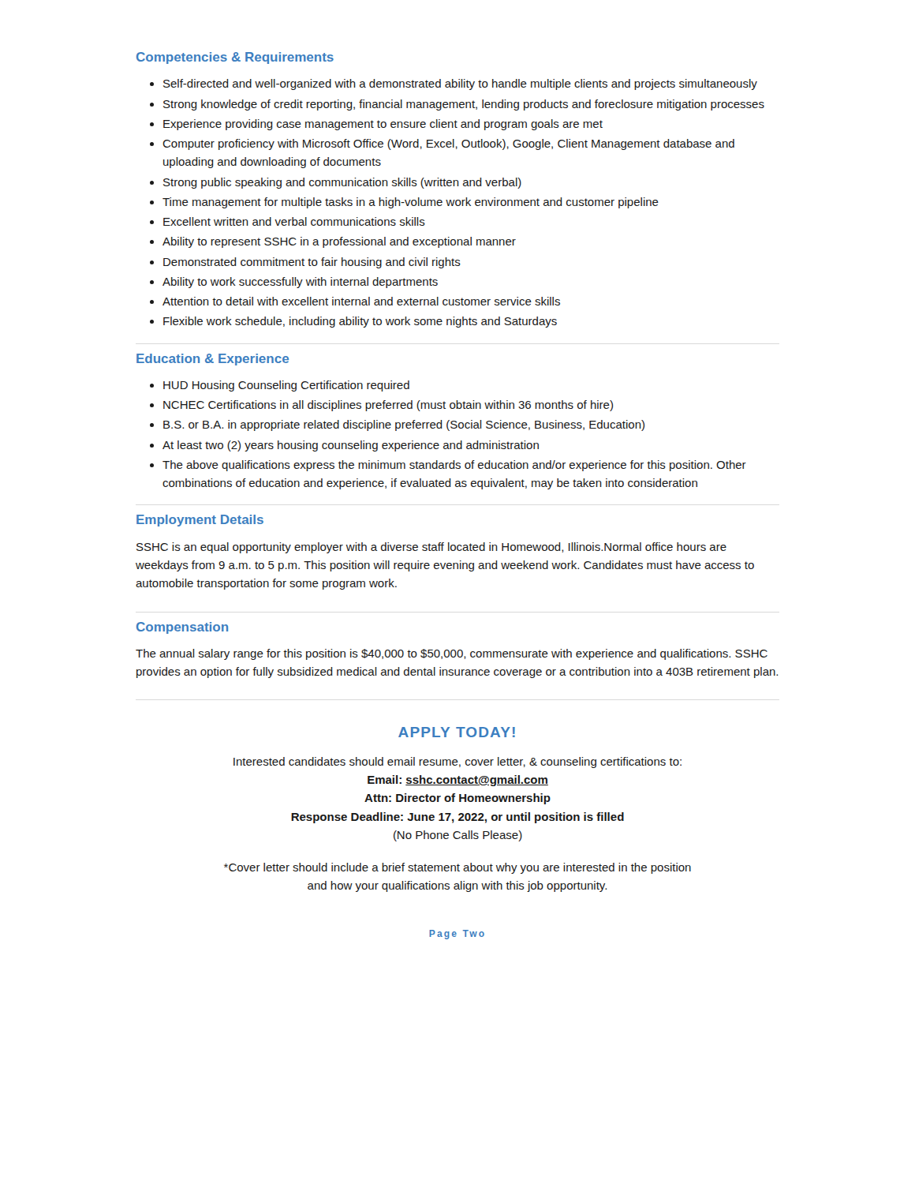Competencies & Requirements
Self-directed and well-organized with a demonstrated ability to handle multiple clients and projects simultaneously
Strong knowledge of credit reporting, financial management, lending products and foreclosure mitigation processes
Experience providing case management to ensure client and program goals are met
Computer proficiency with Microsoft Office (Word, Excel, Outlook), Google, Client Management database and uploading and downloading of documents
Strong public speaking and communication skills (written and verbal)
Time management for multiple tasks in a high-volume work environment and customer pipeline
Excellent written and verbal communications skills
Ability to represent SSHC in a professional and exceptional manner
Demonstrated commitment to fair housing and civil rights
Ability to work successfully with internal departments
Attention to detail with excellent internal and external customer service skills
Flexible work schedule, including ability to work some nights and Saturdays
Education & Experience
HUD Housing Counseling Certification required
NCHEC Certifications in all disciplines preferred (must obtain within 36 months of hire)
B.S. or B.A. in appropriate related discipline preferred (Social Science, Business, Education)
At least two (2) years housing counseling experience and administration
The above qualifications express the minimum standards of education and/or experience for this position. Other combinations of education and experience, if evaluated as equivalent, may be taken into consideration
Employment Details
SSHC is an equal opportunity employer with a diverse staff located in Homewood, Illinois.Normal office hours are weekdays from 9 a.m. to 5 p.m. This position will require evening and weekend work. Candidates must have access to automobile transportation for some program work.
Compensation
The annual salary range for this position is $40,000 to $50,000, commensurate with experience and qualifications. SSHC provides an option for fully subsidized medical and dental insurance coverage or a contribution into a 403B retirement plan.
APPLY TODAY!
Interested candidates should email resume, cover letter, & counseling certifications to: Email: sshc.contact@gmail.com Attn: Director of Homeownership Response Deadline: June 17, 2022, or until position is filled (No Phone Calls Please)
*Cover letter should include a brief statement about why you are interested in the position
and how your qualifications align with this job opportunity.
Page Two